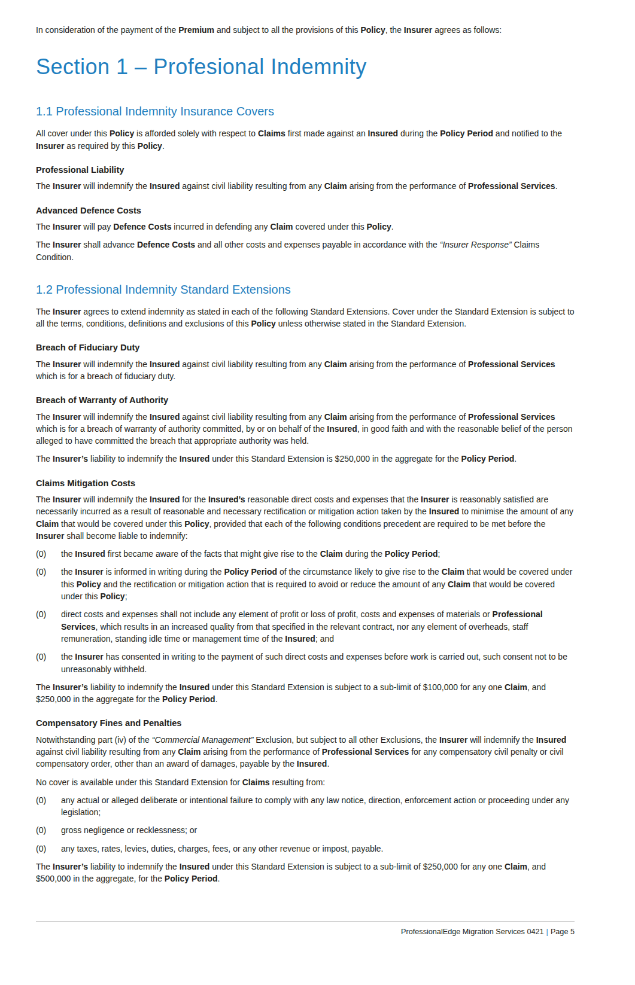In consideration of the payment of the Premium and subject to all the provisions of this Policy, the Insurer agrees as follows:
Section 1 – Profesional Indemnity
1.1 Professional Indemnity Insurance Covers
All cover under this Policy is afforded solely with respect to Claims first made against an Insured during the Policy Period and notified to the Insurer as required by this Policy.
Professional Liability
The Insurer will indemnify the Insured against civil liability resulting from any Claim arising from the performance of Professional Services.
Advanced Defence Costs
The Insurer will pay Defence Costs incurred in defending any Claim covered under this Policy.
The Insurer shall advance Defence Costs and all other costs and expenses payable in accordance with the “Insurer Response” Claims Condition.
1.2 Professional Indemnity Standard Extensions
The Insurer agrees to extend indemnity as stated in each of the following Standard Extensions. Cover under the Standard Extension is subject to all the terms, conditions, definitions and exclusions of this Policy unless otherwise stated in the Standard Extension.
Breach of Fiduciary Duty
The Insurer will indemnify the Insured against civil liability resulting from any Claim arising from the performance of Professional Services which is for a breach of fiduciary duty.
Breach of Warranty of Authority
The Insurer will indemnify the Insured against civil liability resulting from any Claim arising from the performance of Professional Services which is for a breach of warranty of authority committed, by or on behalf of the Insured, in good faith and with the reasonable belief of the person alleged to have committed the breach that appropriate authority was held.
The Insurer’s liability to indemnify the Insured under this Standard Extension is $250,000 in the aggregate for the Policy Period.
Claims Mitigation Costs
The Insurer will indemnify the Insured for the Insured’s reasonable direct costs and expenses that the Insurer is reasonably satisfied are necessarily incurred as a result of reasonable and necessary rectification or mitigation action taken by the Insured to minimise the amount of any Claim that would be covered under this Policy, provided that each of the following conditions precedent are required to be met before the Insurer shall become liable to indemnify:
the Insured first became aware of the facts that might give rise to the Claim during the Policy Period;
the Insurer is informed in writing during the Policy Period of the circumstance likely to give rise to the Claim that would be covered under this Policy and the rectification or mitigation action that is required to avoid or reduce the amount of any Claim that would be covered under this Policy;
direct costs and expenses shall not include any element of profit or loss of profit, costs and expenses of materials or Professional Services, which results in an increased quality from that specified in the relevant contract, nor any element of overheads, staff remuneration, standing idle time or management time of the Insured; and
the Insurer has consented in writing to the payment of such direct costs and expenses before work is carried out, such consent not to be unreasonably withheld.
The Insurer’s liability to indemnify the Insured under this Standard Extension is subject to a sub-limit of $100,000 for any one Claim, and $250,000 in the aggregate for the Policy Period.
Compensatory Fines and Penalties
Notwithstanding part (iv) of the “Commercial Management” Exclusion, but subject to all other Exclusions, the Insurer will indemnify the Insured against civil liability resulting from any Claim arising from the performance of Professional Services for any compensatory civil penalty or civil compensatory order, other than an award of damages, payable by the Insured.
No cover is available under this Standard Extension for Claims resulting from:
any actual or alleged deliberate or intentional failure to comply with any law notice, direction, enforcement action or proceeding under any legislation;
gross negligence or recklessness; or
any taxes, rates, levies, duties, charges, fees, or any other revenue or impost, payable.
The Insurer’s liability to indemnify the Insured under this Standard Extension is subject to a sub-limit of $250,000 for any one Claim, and $500,000 in the aggregate, for the Policy Period.
ProfessionalEdge Migration Services 0421|Page 5